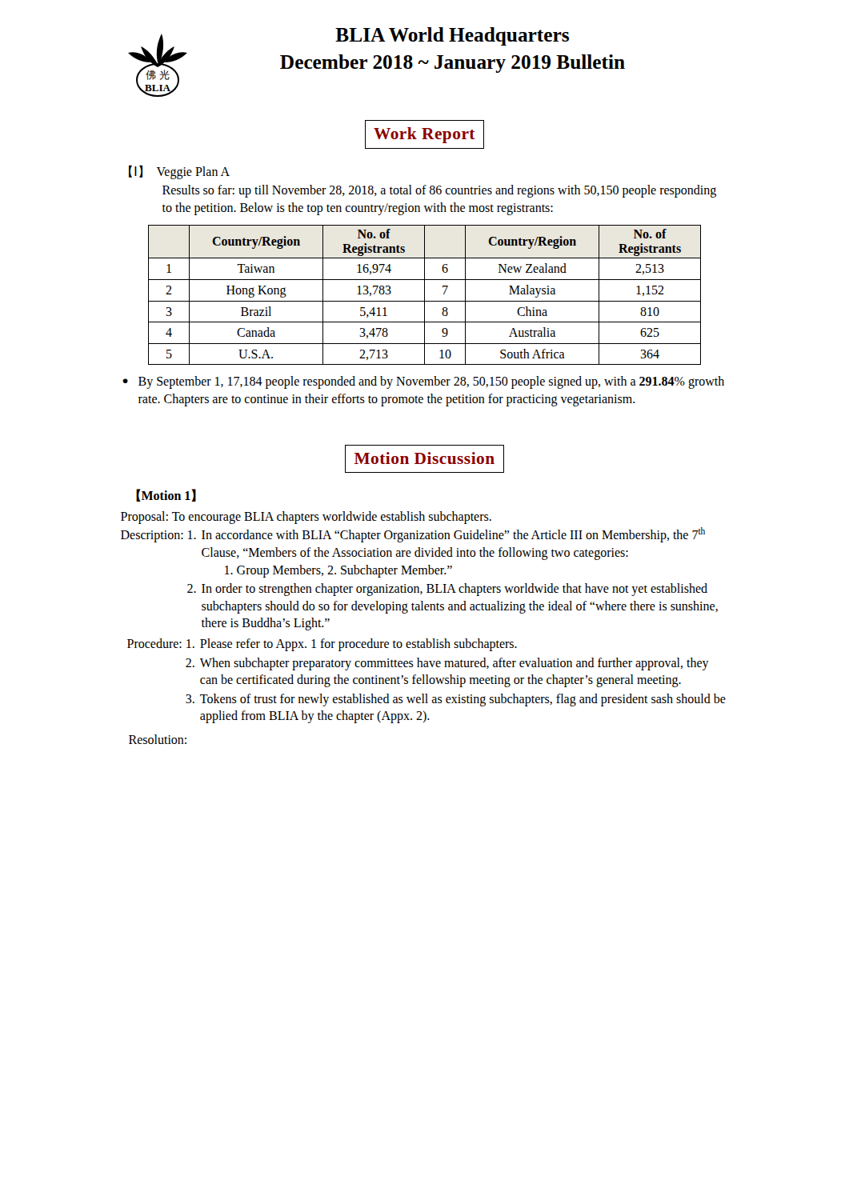佛 光 BLIA
BLIA World Headquarters
December 2018 ~ January 2019 Bulletin
Work Report
【Ⅰ】 Veggie Plan A
Results so far: up till November 28, 2018, a total of 86 countries and regions with 50,150 people responding to the petition. Below is the top ten country/region with the most registrants:
| | Country/Region | No. of Registrants | | Country/Region | No. of Registrants |
| --- | --- | --- | --- | --- | --- |
| 1 | Taiwan | 16,974 | 6 | New Zealand | 2,513 |
| 2 | Hong Kong | 13,783 | 7 | Malaysia | 1,152 |
| 3 | Brazil | 5,411 | 8 | China | 810 |
| 4 | Canada | 3,478 | 9 | Australia | 625 |
| 5 | U.S.A. | 2,713 | 10 | South Africa | 364 |
By September 1, 17,184 people responded and by November 28, 50,150 people signed up, with a 291.84% growth rate. Chapters are to continue in their efforts to promote the petition for practicing vegetarianism.
Motion Discussion
【Motion 1】
Proposal: To encourage BLIA chapters worldwide establish subchapters.
Description:
1. In accordance with BLIA “Chapter Organization Guideline” the Article III on Membership, the 7th Clause, “Members of the Association are divided into the following two categories:
1. Group Members, 2. Subchapter Member.”
2. In order to strengthen chapter organization, BLIA chapters worldwide that have not yet established subchapters should do so for developing talents and actualizing the ideal of “where there is sunshine, there is Buddha’s Light.”
Procedure:
1. Please refer to Appx. 1 for procedure to establish subchapters.
2. When subchapter preparatory committees have matured, after evaluation and further approval, they can be certificated during the continent’s fellowship meeting or the chapter’s general meeting.
3. Tokens of trust for newly established as well as existing subchapters, flag and president sash should be applied from BLIA by the chapter (Appx. 2).
Resolution: